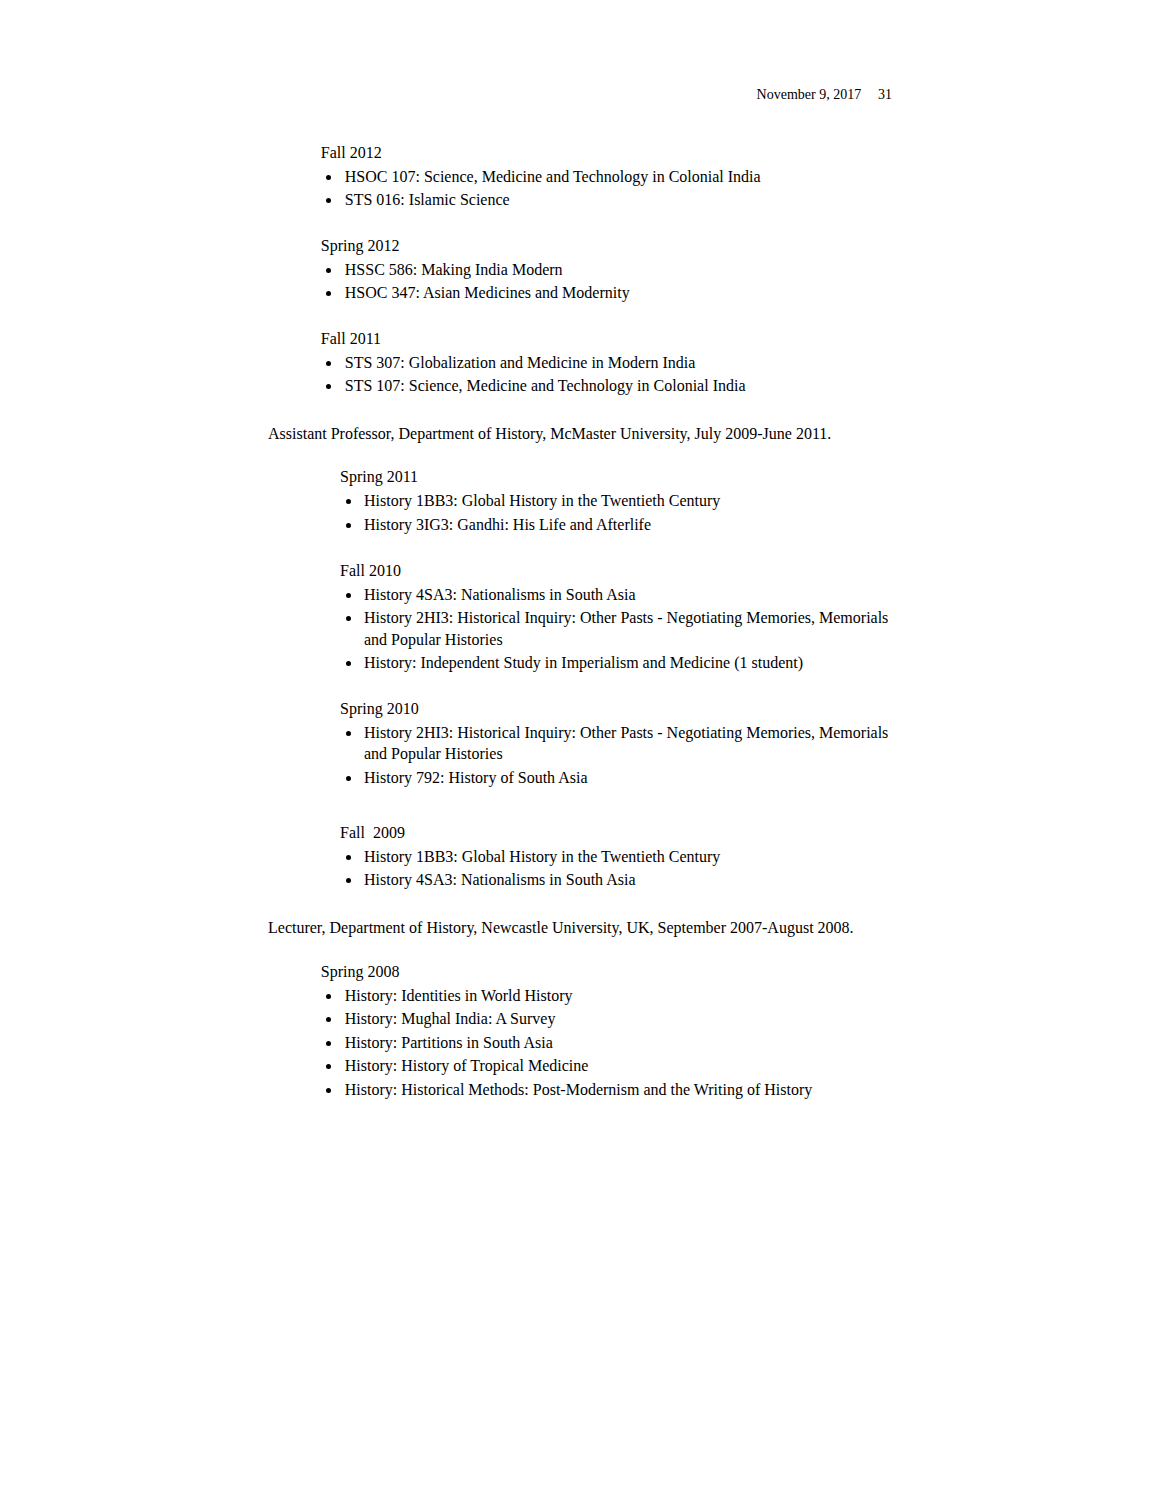November 9, 201731
Fall 2012
HSOC 107: Science, Medicine and Technology in Colonial India
STS 016: Islamic Science
Spring 2012
HSSC 586: Making India Modern
HSOC 347: Asian Medicines and Modernity
Fall 2011
STS 307: Globalization and Medicine in Modern India
STS 107: Science, Medicine and Technology in Colonial India
Assistant Professor, Department of History, McMaster University, July 2009-June 2011.
Spring 2011
History 1BB3: Global History in the Twentieth Century
History 3IG3: Gandhi: His Life and Afterlife
Fall 2010
History 4SA3: Nationalisms in South Asia
History 2HI3: Historical Inquiry: Other Pasts - Negotiating Memories, Memorials and Popular Histories
History: Independent Study in Imperialism and Medicine (1 student)
Spring 2010
History 2HI3: Historical Inquiry: Other Pasts - Negotiating Memories, Memorials and Popular Histories
History 792: History of South Asia
Fall 2009
History 1BB3: Global History in the Twentieth Century
History 4SA3: Nationalisms in South Asia
Lecturer, Department of History, Newcastle University, UK, September 2007-August 2008.
Spring 2008
History: Identities in World History
History: Mughal India: A Survey
History: Partitions in South Asia
History: History of Tropical Medicine
History: Historical Methods: Post-Modernism and the Writing of History